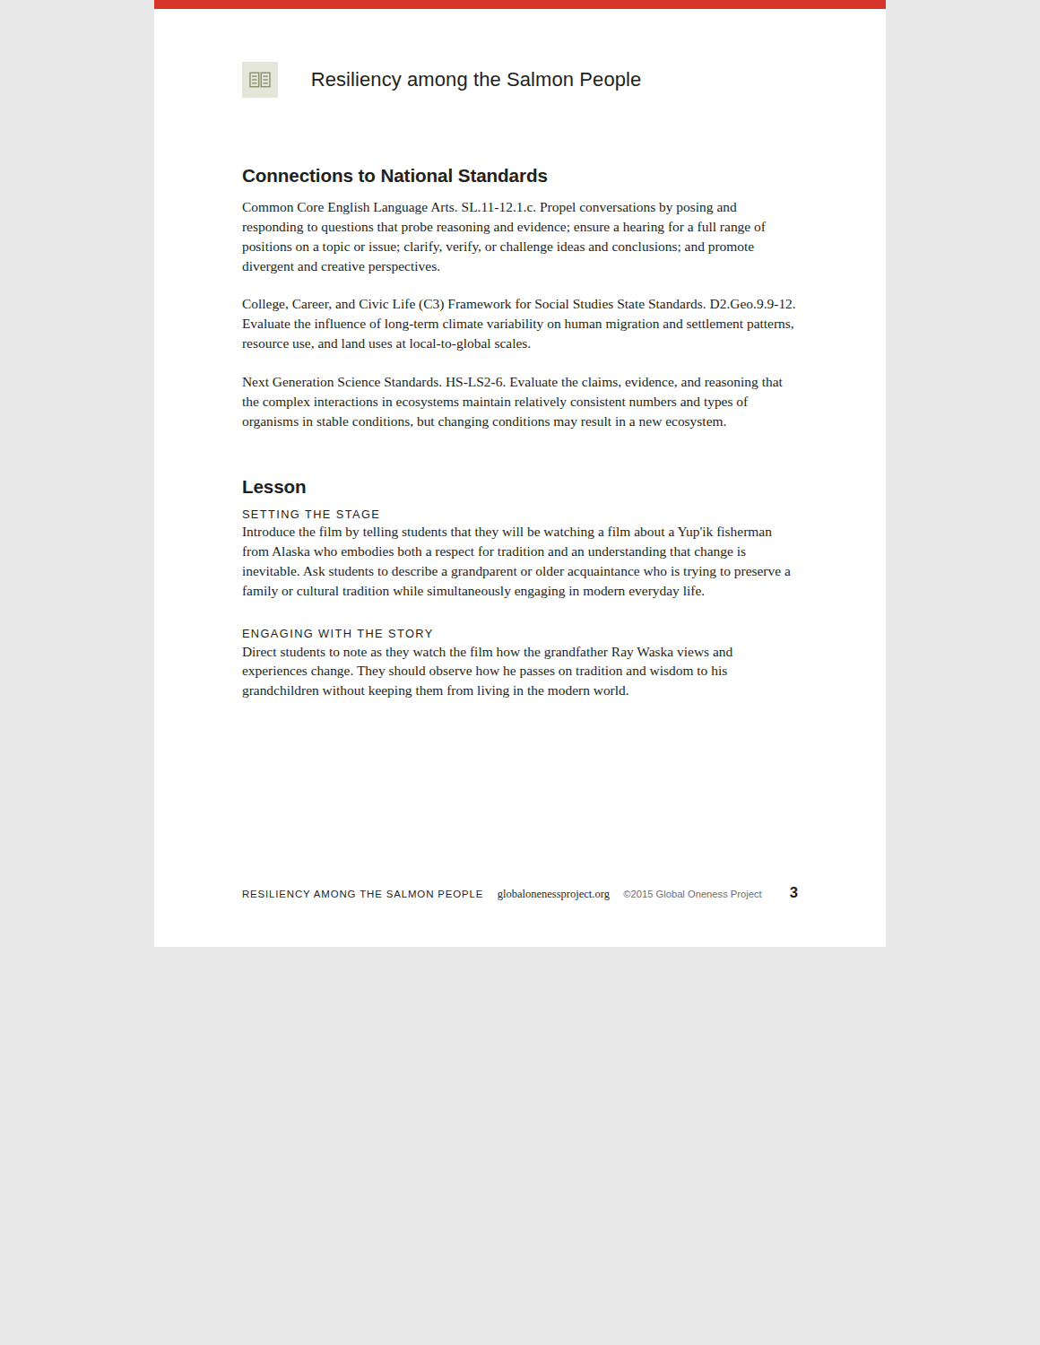Resiliency among the Salmon People
Connections to National Standards
Common Core English Language Arts. SL.11-12.1.c. Propel conversations by posing and responding to questions that probe reasoning and evidence; ensure a hearing for a full range of positions on a topic or issue; clarify, verify, or challenge ideas and conclusions; and promote divergent and creative perspectives.
College, Career, and Civic Life (C3) Framework for Social Studies State Standards. D2.Geo.9.9-12. Evaluate the influence of long-term climate variability on human migration and settlement patterns, resource use, and land uses at local-to-global scales.
Next Generation Science Standards. HS-LS2-6. Evaluate the claims, evidence, and reasoning that the complex interactions in ecosystems maintain relatively consistent numbers and types of organisms in stable conditions, but changing conditions may result in a new ecosystem.
Lesson
Setting the Stage
Introduce the film by telling students that they will be watching a film about a Yup'ik fisherman from Alaska who embodies both a respect for tradition and an understanding that change is inevitable. Ask students to describe a grandparent or older acquaintance who is trying to preserve a family or cultural tradition while simultaneously engaging in modern everyday life.
Engaging with the Story
Direct students to note as they watch the film how the grandfather Ray Waska views and experiences change. They should observe how he passes on tradition and wisdom to his grandchildren without keeping them from living in the modern world.
Resiliency among the Salmon People globalonenessproject.org ©2015 Global Oneness Project 3